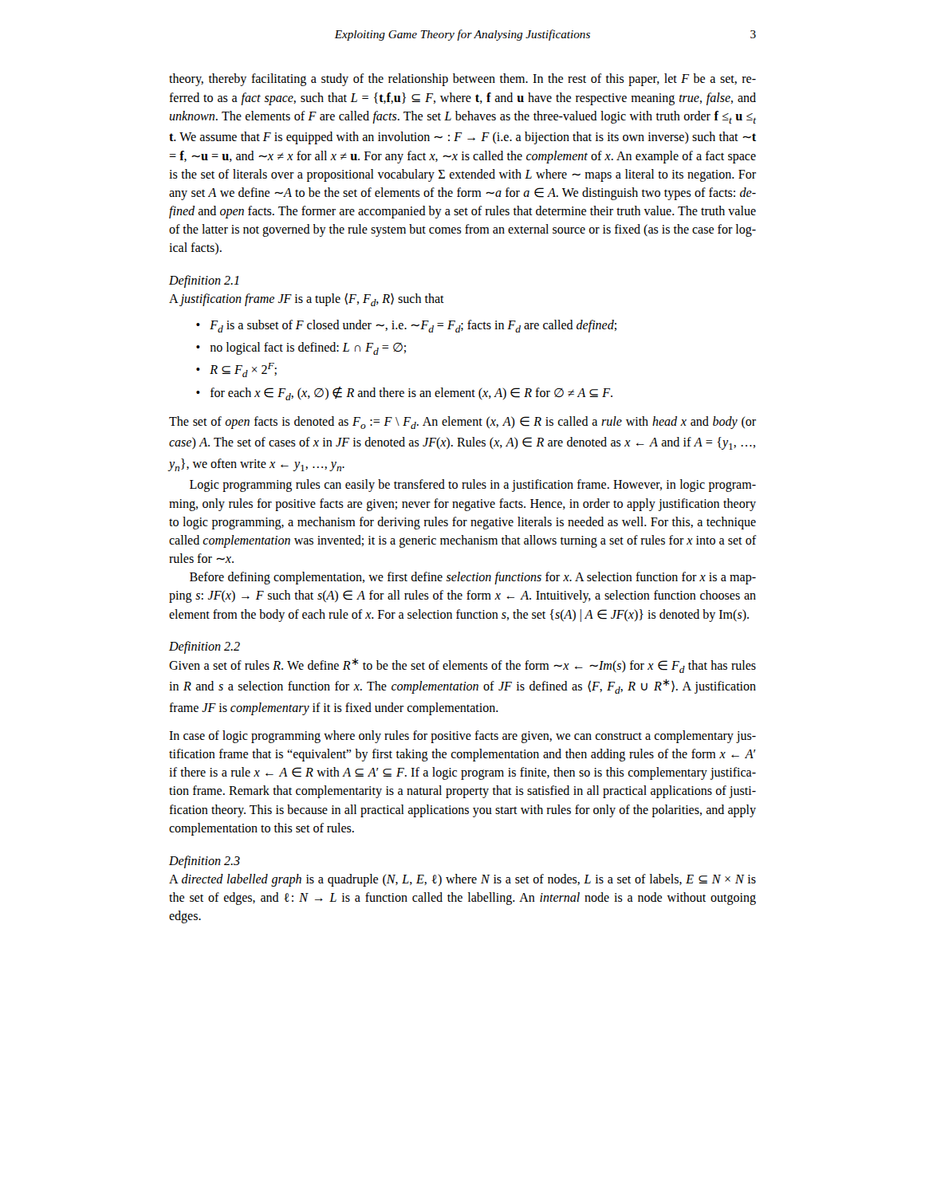Exploiting Game Theory for Analysing Justifications 3
theory, thereby facilitating a study of the relationship between them. In the rest of this paper, let F be a set, referred to as a fact space, such that L = {t,f,u} ⊆ F, where t, f and u have the respective meaning true, false, and unknown. The elements of F are called facts. The set L behaves as the three-valued logic with truth order f ≤t u ≤t t. We assume that F is equipped with an involution ∼ : F → F (i.e. a bijection that is its own inverse) such that ∼t = f, ∼u = u, and ∼x ≠ x for all x ≠ u. For any fact x, ∼x is called the complement of x. An example of a fact space is the set of literals over a propositional vocabulary Σ extended with L where ∼ maps a literal to its negation. For any set A we define ∼A to be the set of elements of the form ∼a for a ∈ A. We distinguish two types of facts: defined and open facts. The former are accompanied by a set of rules that determine their truth value. The truth value of the latter is not governed by the rule system but comes from an external source or is fixed (as is the case for logical facts).
Definition 2.1
A justification frame JF is a tuple ⟨F, Fd, R⟩ such that
Fd is a subset of F closed under ∼, i.e. ∼Fd = Fd; facts in Fd are called defined;
no logical fact is defined: L ∩ Fd = ∅;
R ⊆ Fd × 2F;
for each x ∈ Fd, (x, ∅) ∉ R and there is an element (x, A) ∈ R for ∅ ≠ A ⊆ F.
The set of open facts is denoted as Fo := F \ Fd. An element (x, A) ∈ R is called a rule with head x and body (or case) A. The set of cases of x in JF is denoted as JF(x). Rules (x, A) ∈ R are denoted as x ← A and if A = {y1, …, yn}, we often write x ← y1, …, yn.
Logic programming rules can easily be transfered to rules in a justification frame. However, in logic programming, only rules for positive facts are given; never for negative facts. Hence, in order to apply justification theory to logic programming, a mechanism for deriving rules for negative literals is needed as well. For this, a technique called complementation was invented; it is a generic mechanism that allows turning a set of rules for x into a set of rules for ∼x.
Before defining complementation, we first define selection functions for x. A selection function for x is a mapping s: JF(x) → F such that s(A) ∈ A for all rules of the form x ← A. Intuitively, a selection function chooses an element from the body of each rule of x. For a selection function s, the set {s(A) | A ∈ JF(x)} is denoted by Im(s).
Definition 2.2
Given a set of rules R. We define R∗ to be the set of elements of the form ∼x ← ∼Im(s) for x ∈ Fd that has rules in R and s a selection function for x. The complementation of JF is defined as ⟨F, Fd, R ∪ R∗⟩. A justification frame JF is complementary if it is fixed under complementation.
In case of logic programming where only rules for positive facts are given, we can construct a complementary justification frame that is “equivalent” by first taking the complementation and then adding rules of the form x ← A′ if there is a rule x ← A ∈ R with A ⊆ A′ ⊆ F. If a logic program is finite, then so is this complementary justification frame. Remark that complementarity is a natural property that is satisfied in all practical applications of justification theory. This is because in all practical applications you start with rules for only of the polarities, and apply complementation to this set of rules.
Definition 2.3
A directed labelled graph is a quadruple (N, L, E, ℓ) where N is a set of nodes, L is a set of labels, E ⊆ N × N is the set of edges, and ℓ: N → L is a function called the labelling. An internal node is a node without outgoing edges.